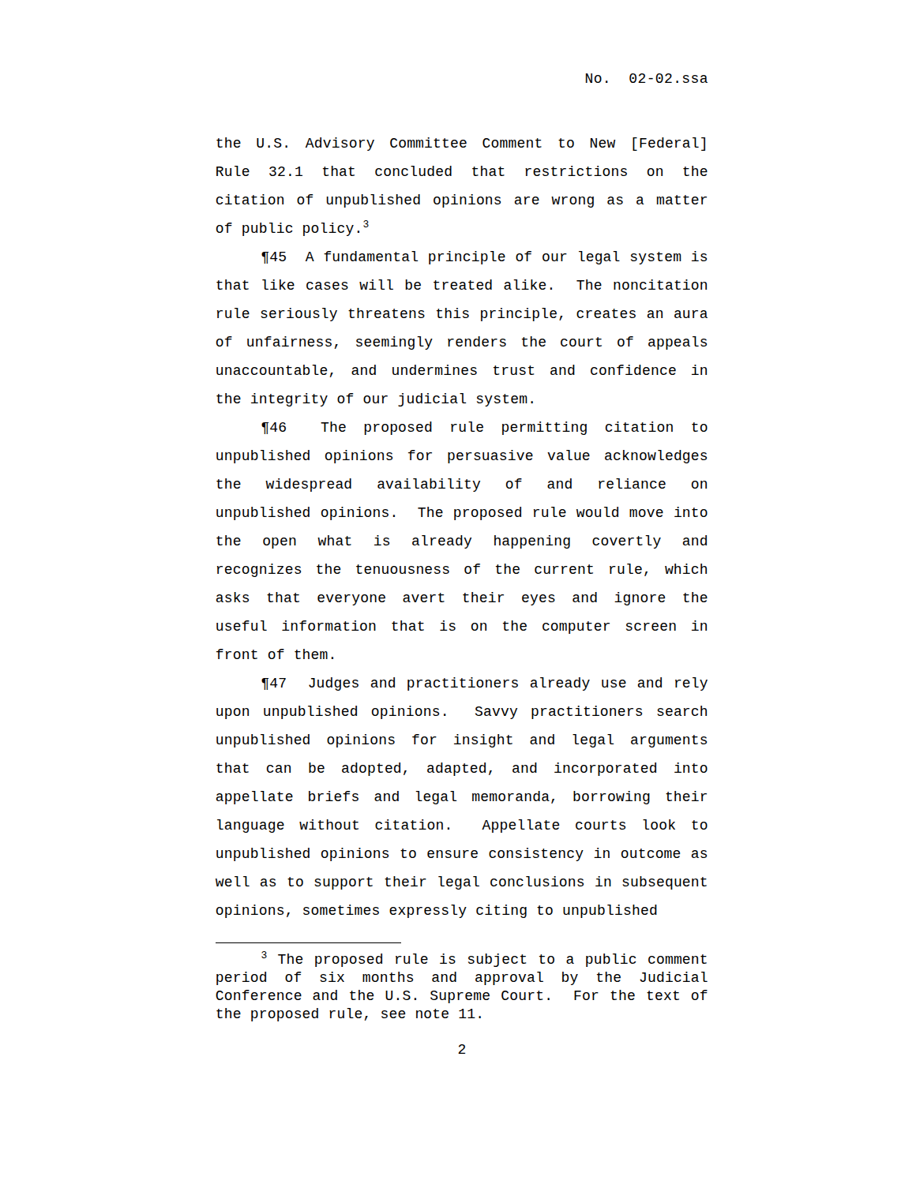No. 02-02.ssa
the U.S. Advisory Committee Comment to New [Federal] Rule 32.1 that concluded that restrictions on the citation of unpublished opinions are wrong as a matter of public policy.3
¶45 A fundamental principle of our legal system is that like cases will be treated alike. The noncitation rule seriously threatens this principle, creates an aura of unfairness, seemingly renders the court of appeals unaccountable, and undermines trust and confidence in the integrity of our judicial system.
¶46 The proposed rule permitting citation to unpublished opinions for persuasive value acknowledges the widespread availability of and reliance on unpublished opinions. The proposed rule would move into the open what is already happening covertly and recognizes the tenuousness of the current rule, which asks that everyone avert their eyes and ignore the useful information that is on the computer screen in front of them.
¶47 Judges and practitioners already use and rely upon unpublished opinions. Savvy practitioners search unpublished opinions for insight and legal arguments that can be adopted, adapted, and incorporated into appellate briefs and legal memoranda, borrowing their language without citation. Appellate courts look to unpublished opinions to ensure consistency in outcome as well as to support their legal conclusions in subsequent opinions, sometimes expressly citing to unpublished
3 The proposed rule is subject to a public comment period of six months and approval by the Judicial Conference and the U.S. Supreme Court. For the text of the proposed rule, see note 11.
2